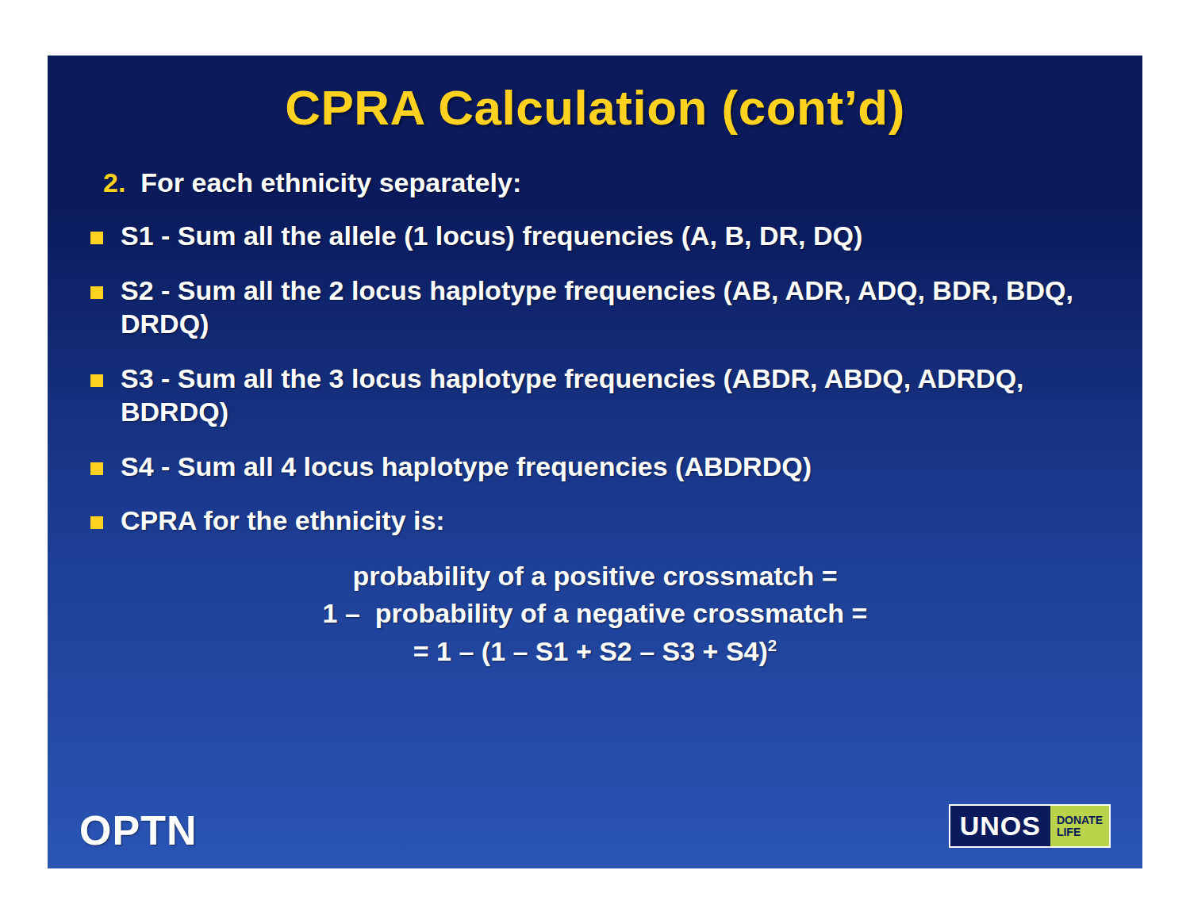CPRA Calculation (cont’d)
2. For each ethnicity separately:
S1 - Sum all the allele (1 locus) frequencies (A, B, DR, DQ)
S2 - Sum all the 2 locus haplotype frequencies (AB, ADR, ADQ, BDR, BDQ, DRDQ)
S3 - Sum all the 3 locus haplotype frequencies (ABDR, ABDQ, ADRDQ, BDRDQ)
S4 - Sum all 4 locus haplotype frequencies (ABDRDQ)
CPRA for the ethnicity is:
probability of a positive crossmatch =
1 – probability of a negative crossmatch =
= 1 – (1 – S1 + S2 – S3 + S4)2
OPTN
UNOS
DONATE LIFE